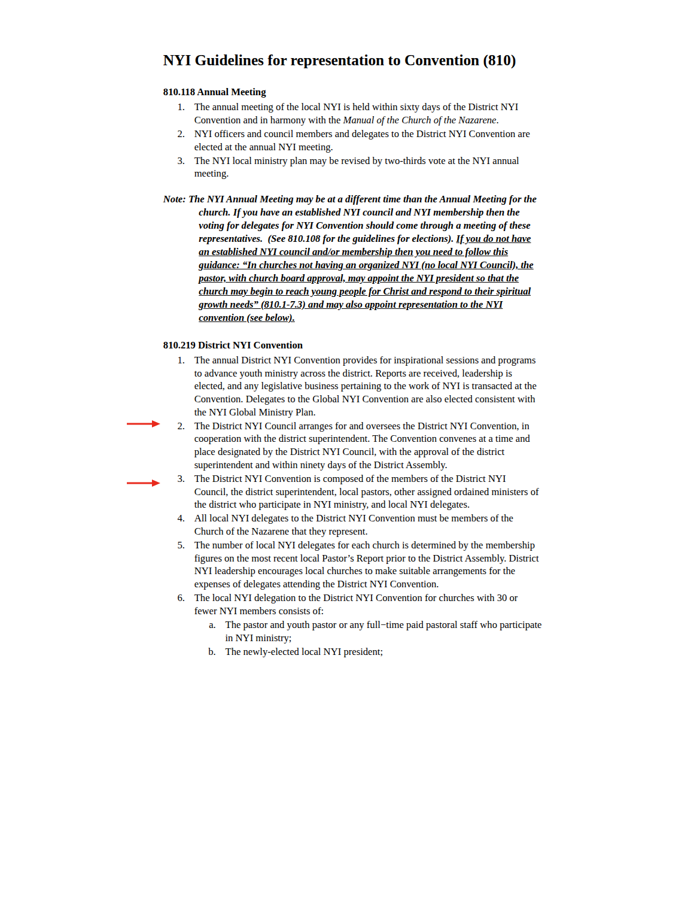NYI Guidelines for representation to Convention (810)
810.118 Annual Meeting
The annual meeting of the local NYI is held within sixty days of the District NYI Convention and in harmony with the Manual of the Church of the Nazarene.
NYI officers and council members and delegates to the District NYI Convention are elected at the annual NYI meeting.
The NYI local ministry plan may be revised by two-thirds vote at the NYI annual meeting.
Note: The NYI Annual Meeting may be at a different time than the Annual Meeting for the church. If you have an established NYI council and NYI membership then the voting for delegates for NYI Convention should come through a meeting of these representatives. (See 810.108 for the guidelines for elections). If you do not have an established NYI council and/or membership then you need to follow this guidance: “In churches not having an organized NYI (no local NYI Council), the pastor, with church board approval, may appoint the NYI president so that the church may begin to reach young people for Christ and respond to their spiritual growth needs” (810.1-7.3) and may also appoint representation to the NYI convention (see below).
810.219 District NYI Convention
The annual District NYI Convention provides for inspirational sessions and programs to advance youth ministry across the district. Reports are received, leadership is elected, and any legislative business pertaining to the work of NYI is transacted at the Convention. Delegates to the Global NYI Convention are also elected consistent with the NYI Global Ministry Plan.
The District NYI Council arranges for and oversees the District NYI Convention, in cooperation with the district superintendent. The Convention convenes at a time and place designated by the District NYI Council, with the approval of the district superintendent and within ninety days of the District Assembly.
The District NYI Convention is composed of the members of the District NYI Council, the district superintendent, local pastors, other assigned ordained ministers of the district who participate in NYI ministry, and local NYI delegates.
All local NYI delegates to the District NYI Convention must be members of the Church of the Nazarene that they represent.
The number of local NYI delegates for each church is determined by the membership figures on the most recent local Pastor’s Report prior to the District Assembly. District NYI leadership encourages local churches to make suitable arrangements for the expenses of delegates attending the District NYI Convention.
The local NYI delegation to the District NYI Convention for churches with 30 or fewer NYI members consists of:
The pastor and youth pastor or any full−time paid pastoral staff who participate in NYI ministry;
The newly-elected local NYI president;